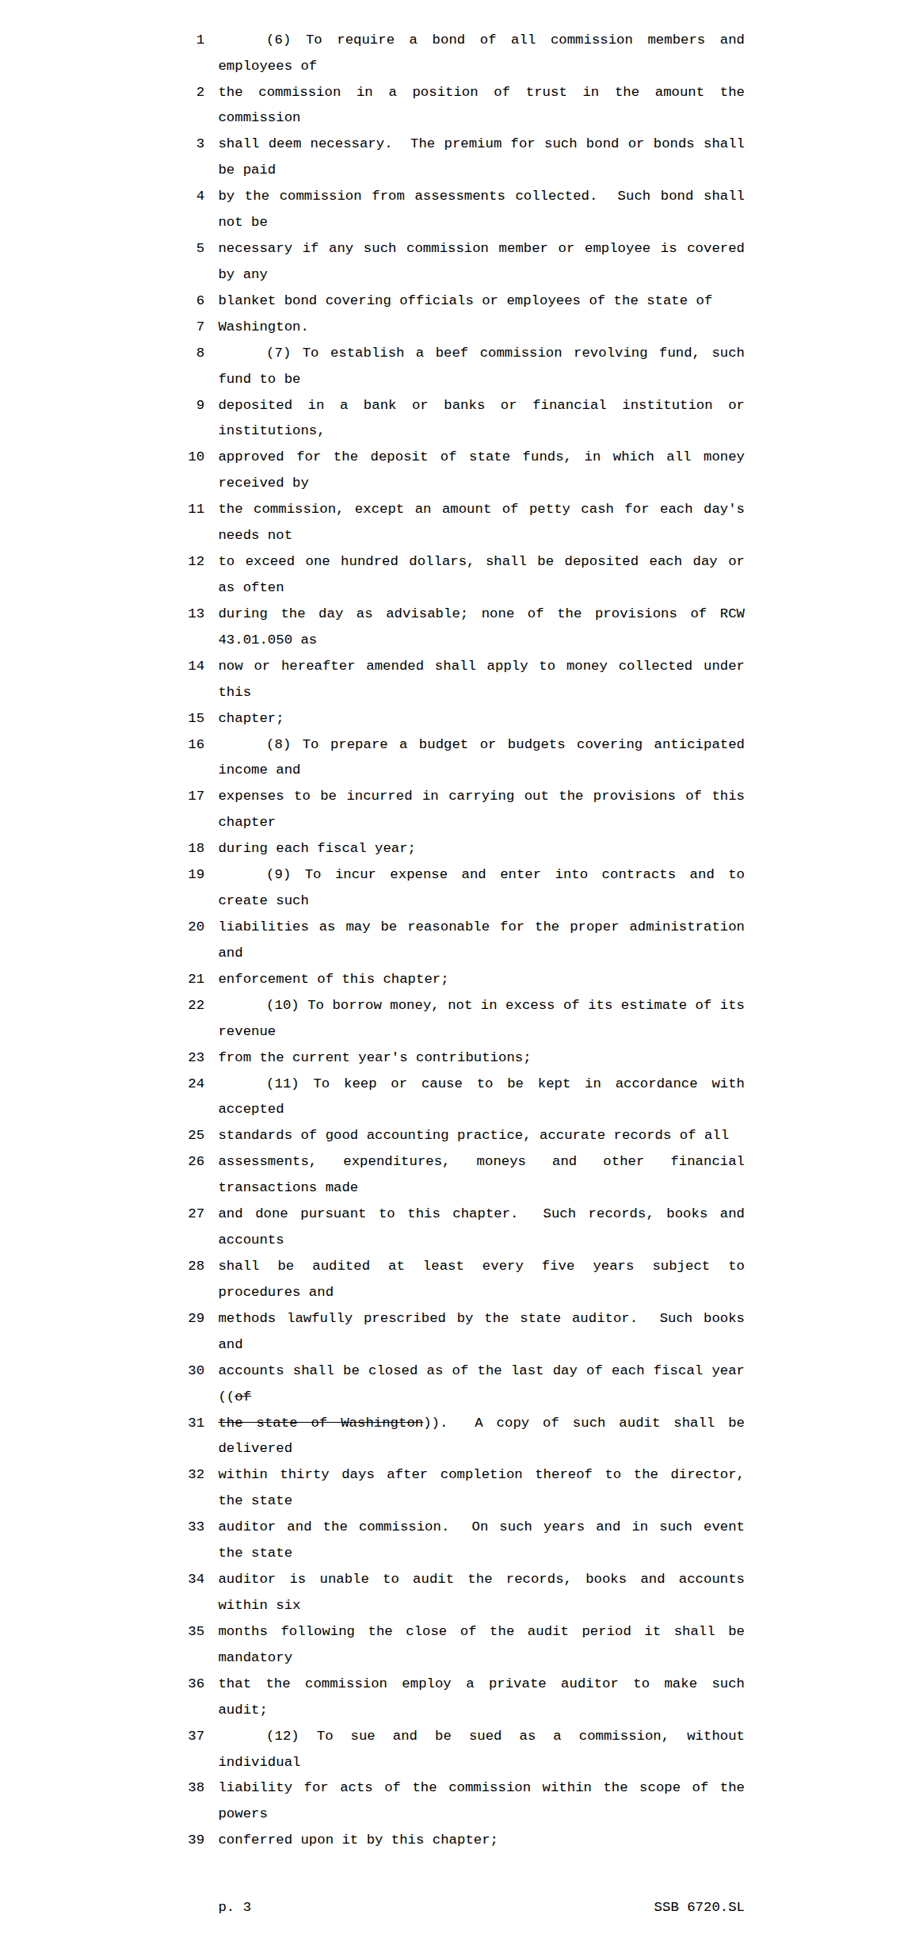(6) To require a bond of all commission members and employees of
the commission in a position of trust in the amount the commission
shall deem necessary. The premium for such bond or bonds shall be paid
by the commission from assessments collected. Such bond shall not be
necessary if any such commission member or employee is covered by any
blanket bond covering officials or employees of the state of
Washington.
(7) To establish a beef commission revolving fund, such fund to be
deposited in a bank or banks or financial institution or institutions,
approved for the deposit of state funds, in which all money received by
the commission, except an amount of petty cash for each day's needs not
to exceed one hundred dollars, shall be deposited each day or as often
during the day as advisable; none of the provisions of RCW 43.01.050 as
now or hereafter amended shall apply to money collected under this
chapter;
(8) To prepare a budget or budgets covering anticipated income and
expenses to be incurred in carrying out the provisions of this chapter
during each fiscal year;
(9) To incur expense and enter into contracts and to create such
liabilities as may be reasonable for the proper administration and
enforcement of this chapter;
(10) To borrow money, not in excess of its estimate of its revenue
from the current year's contributions;
(11) To keep or cause to be kept in accordance with accepted
standards of good accounting practice, accurate records of all
assessments, expenditures, moneys and other financial transactions made
and done pursuant to this chapter. Such records, books and accounts
shall be audited at least every five years subject to procedures and
methods lawfully prescribed by the state auditor. Such books and
accounts shall be closed as of the last day of each fiscal year ((of
the state of Washington)). A copy of such audit shall be delivered
within thirty days after completion thereof to the director, the state
auditor and the commission. On such years and in such event the state
auditor is unable to audit the records, books and accounts within six
months following the close of the audit period it shall be mandatory
that the commission employ a private auditor to make such audit;
(12) To sue and be sued as a commission, without individual
liability for acts of the commission within the scope of the powers
conferred upon it by this chapter;
p. 3 SSB 6720.SL